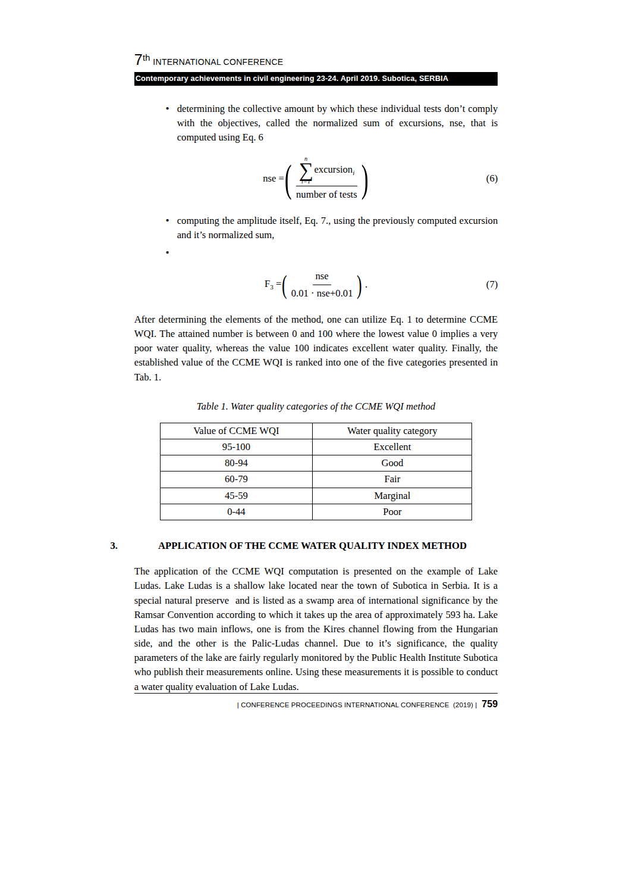7 th INTERNATIONAL CONFERENCE
Contemporary achievements in civil engineering 23-24. April 2019. Subotica, SERBIA
determining the collective amount by which these individual tests don’t comply with the objectives, called the normalized sum of excursions, nse, that is computed using Eq. 6
nse = ( n ∑ i=1 excursion i number of tests )
(6)
computing the amplitude itself, Eq. 7., using the previously computed excursion and it’s normalized sum,
F3 = ( nse 0.01 · nse+0.01 ) .
(7)
After determining the elements of the method, one can utilize Eq. 1 to determine CCME WQI. The attained number is between 0 and 100 where the lowest value 0 implies a very poor water quality, whereas the value 100 indicates excellent water quality. Finally, the established value of the CCME WQI is ranked into one of the five categories presented in Tab. 1.
Table 1. Water quality categories of the CCME WQI method
| Value of CCME WQI | Water quality category |
| --- | --- |
| 95-100 | Excellent |
| 80-94 | Good |
| 60-79 | Fair |
| 45-59 | Marginal |
| 0-44 | Poor |
3. APPLICATION OF THE CCME WATER QUALITY INDEX METHOD
The application of the CCME WQI computation is presented on the example of Lake Ludas. Lake Ludas is a shallow lake located near the town of Subotica in Serbia. It is a special natural preserve and is listed as a swamp area of international significance by the Ramsar Convention according to which it takes up the area of approximately 593 ha. Lake Ludas has two main inflows, one is from the Kires channel flowing from the Hungarian side, and the other is the Palic-Ludas channel. Due to it’s significance, the quality parameters of the lake are fairly regularly monitored by the Public Health Institute Subotica who publish their measurements online. Using these measurements it is possible to conduct a water quality evaluation of Lake Ludas.
| CONFERENCE PROCEEDINGS INTERNATIONAL CONFERENCE (2019) |759